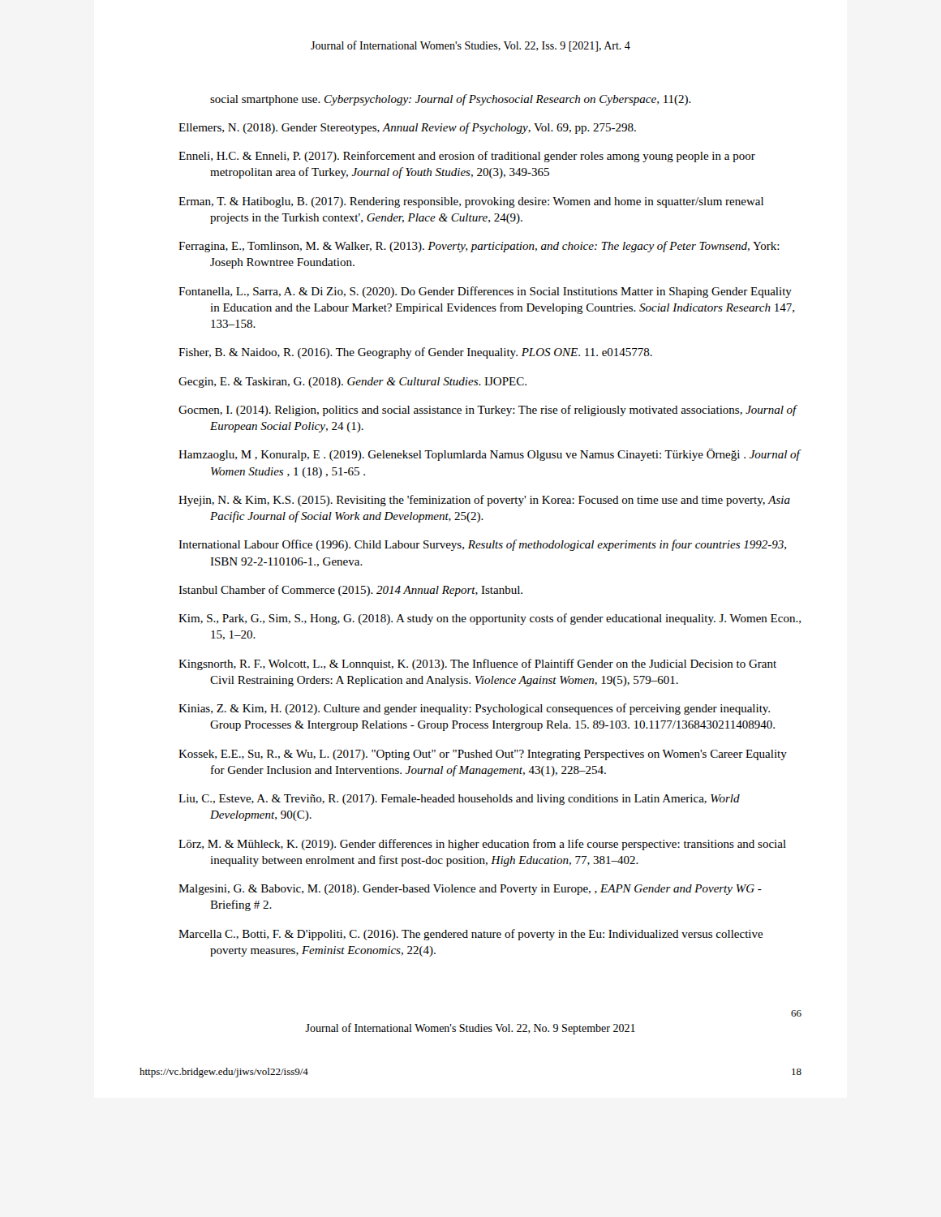Journal of International Women's Studies, Vol. 22, Iss. 9 [2021], Art. 4
social smartphone use. Cyberpsychology: Journal of Psychosocial Research on Cyberspace, 11(2).
Ellemers, N. (2018). Gender Stereotypes, Annual Review of Psychology, Vol. 69, pp. 275-298.
Enneli, H.C. & Enneli, P. (2017). Reinforcement and erosion of traditional gender roles among young people in a poor metropolitan area of Turkey, Journal of Youth Studies, 20(3), 349-365
Erman, T. & Hatiboglu, B. (2017). Rendering responsible, provoking desire: Women and home in squatter/slum renewal projects in the Turkish context', Gender, Place & Culture, 24(9).
Ferragina, E., Tomlinson, M. & Walker, R. (2013). Poverty, participation, and choice: The legacy of Peter Townsend, York: Joseph Rowntree Foundation.
Fontanella, L., Sarra, A. & Di Zio, S. (2020). Do Gender Differences in Social Institutions Matter in Shaping Gender Equality in Education and the Labour Market? Empirical Evidences from Developing Countries. Social Indicators Research 147, 133–158.
Fisher, B. & Naidoo, R. (2016). The Geography of Gender Inequality. PLOS ONE. 11. e0145778.
Gecgin, E. & Taskiran, G. (2018). Gender & Cultural Studies. IJOPEC.
Gocmen, I. (2014). Religion, politics and social assistance in Turkey: The rise of religiously motivated associations, Journal of European Social Policy, 24 (1).
Hamzaoglu, M , Konuralp, E . (2019). Geleneksel Toplumlarda Namus Olgusu ve Namus Cinayeti: Türkiye Örneği . Journal of Women Studies , 1 (18) , 51-65 .
Hyejin, N. & Kim, K.S. (2015). Revisiting the 'feminization of poverty' in Korea: Focused on time use and time poverty, Asia Pacific Journal of Social Work and Development, 25(2).
International Labour Office (1996). Child Labour Surveys, Results of methodological experiments in four countries 1992-93, ISBN 92-2-110106-1., Geneva.
Istanbul Chamber of Commerce (2015). 2014 Annual Report, Istanbul.
Kim, S., Park, G., Sim, S., Hong, G. (2018). A study on the opportunity costs of gender educational inequality. J. Women Econ., 15, 1–20.
Kingsnorth, R. F., Wolcott, L., & Lonnquist, K. (2013). The Influence of Plaintiff Gender on the Judicial Decision to Grant Civil Restraining Orders: A Replication and Analysis. Violence Against Women, 19(5), 579–601.
Kinias, Z. & Kim, H. (2012). Culture and gender inequality: Psychological consequences of perceiving gender inequality. Group Processes & Intergroup Relations - Group Process Intergroup Rela. 15. 89-103. 10.1177/1368430211408940.
Kossek, E.E., Su, R., & Wu, L. (2017). "Opting Out" or "Pushed Out"? Integrating Perspectives on Women's Career Equality for Gender Inclusion and Interventions. Journal of Management, 43(1), 228–254.
Liu, C., Esteve, A. & Treviño, R. (2017). Female-headed households and living conditions in Latin America, World Development, 90(C).
Lörz, M. & Mühleck, K. (2019). Gender differences in higher education from a life course perspective: transitions and social inequality between enrolment and first post-doc position, High Education, 77, 381–402.
Malgesini, G. & Babovic, M. (2018). Gender-based Violence and Poverty in Europe, , EAPN Gender and Poverty WG -Briefing # 2.
Marcella C., Botti, F. & D'ippoliti, C. (2016). The gendered nature of poverty in the Eu: Individualized versus collective poverty measures, Feminist Economics, 22(4).
66
Journal of International Women's Studies Vol. 22, No. 9 September 2021
https://vc.bridgew.edu/jiws/vol22/iss9/4 18